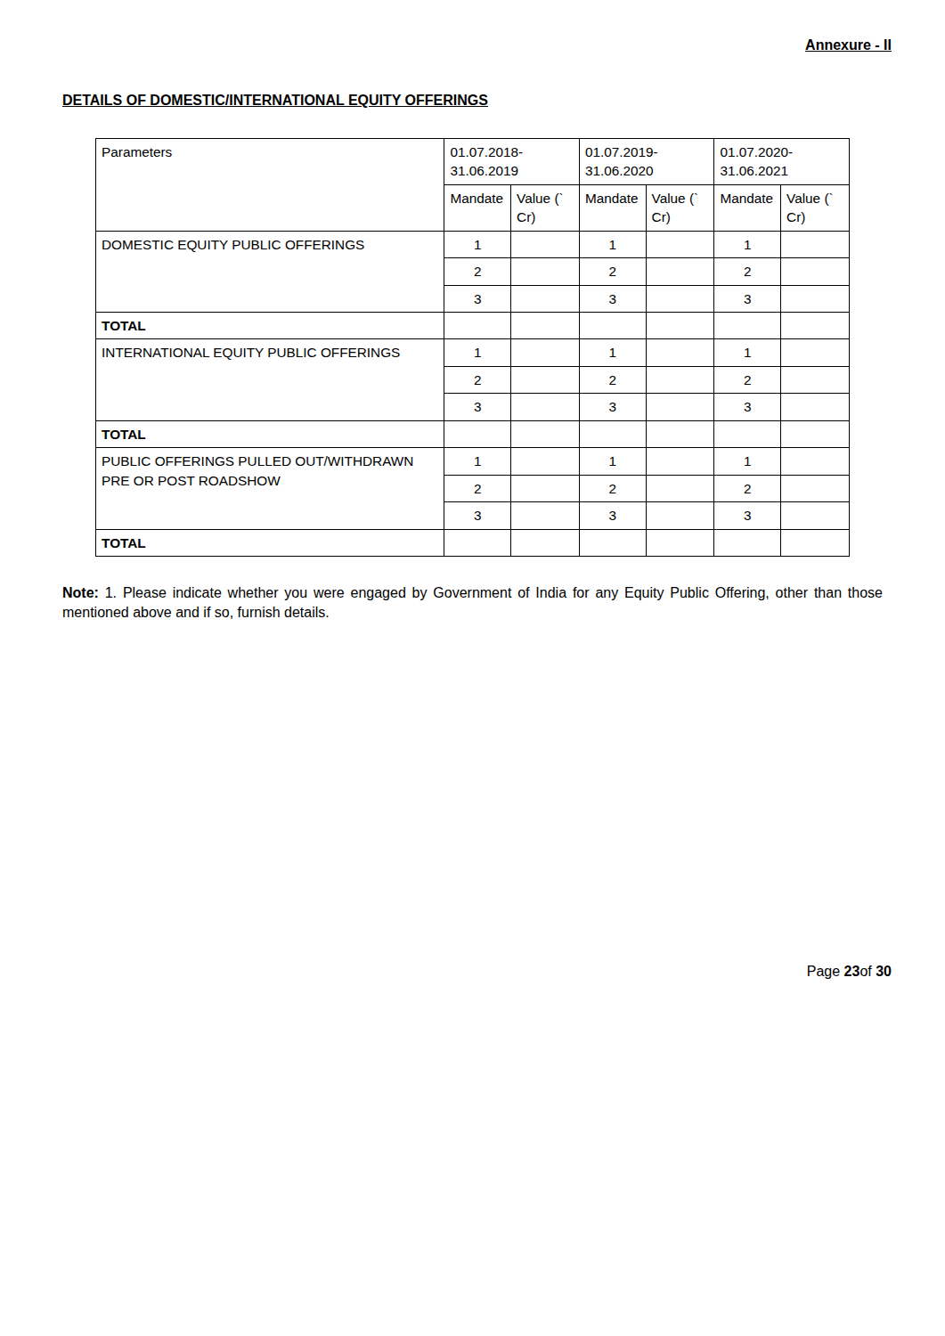Annexure - II
DETAILS OF DOMESTIC/INTERNATIONAL EQUITY OFFERINGS
| Parameters | 01.07.2018-31.06.2019 | 01.07.2019-31.06.2020 | 01.07.2020-31.06.2021 |
| Mandate | Value (` Cr) | Mandate | Value (` Cr) | Mandate | Value (` Cr) |
| DOMESTIC EQUITY PUBLIC OFFERINGS | 1 | | 1 | | 1 | |
| 2 | | 2 | | 2 | |
| 3 | | 3 | | 3 | |
| TOTAL | | | | | | |
| INTERNATIONAL EQUITY PUBLIC OFFERINGS | 1 | | 1 | | 1 | |
| 2 | | 2 | | 2 | |
| 3 | | 3 | | 3 | |
| TOTAL | | | | | | |
| PUBLIC OFFERINGS PULLED OUT/WITHDRAWN PRE OR POST ROADSHOW | 1 | | 1 | | 1 | |
| 2 | | 2 | | 2 | |
| 3 | | 3 | | 3 | |
| TOTAL | | | | | | |
Note: 1. Please indicate whether you were engaged by Government of India for any Equity Public Offering, other than those mentioned above and if so, furnish details.
Page 23of 30